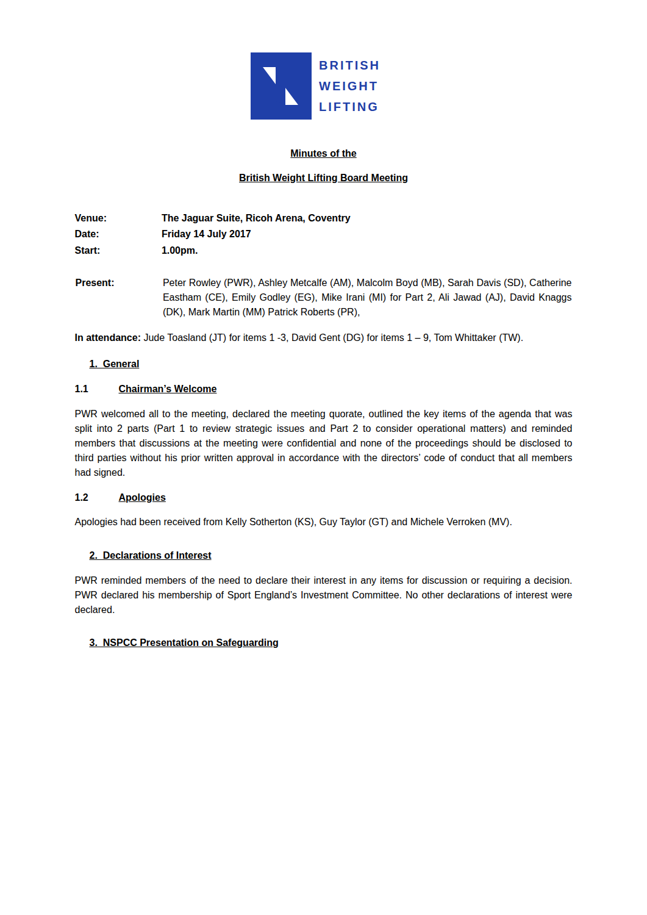BRITISH WEIGHT LIFTING
Minutes of the British Weight Lifting Board Meeting
| Venue: | The Jaguar Suite, Ricoh Arena, Coventry |
| Date: | Friday 14 July 2017 |
| Start: | 1.00pm. |
| Present: | Peter Rowley (PWR), Ashley Metcalfe (AM), Malcolm Boyd (MB), Sarah Davis (SD), Catherine Eastham (CE), Emily Godley (EG), Mike Irani (MI) for Part 2, Ali Jawad (AJ), David Knaggs (DK), Mark Martin (MM) Patrick Roberts (PR), |
In attendance: Jude Toasland (JT) for items 1 -3, David Gent (DG) for items 1 – 9, Tom Whittaker (TW).
1. General
1.1 Chairman’s Welcome
PWR welcomed all to the meeting, declared the meeting quorate, outlined the key items of the agenda that was split into 2 parts (Part 1 to review strategic issues and Part 2 to consider operational matters) and reminded members that discussions at the meeting were confidential and none of the proceedings should be disclosed to third parties without his prior written approval in accordance with the directors’ code of conduct that all members had signed.
1.2 Apologies
Apologies had been received from Kelly Sotherton (KS), Guy Taylor (GT) and Michele Verroken (MV).
2. Declarations of Interest
PWR reminded members of the need to declare their interest in any items for discussion or requiring a decision. PWR declared his membership of Sport England’s Investment Committee. No other declarations of interest were declared.
3. NSPCC Presentation on Safeguarding